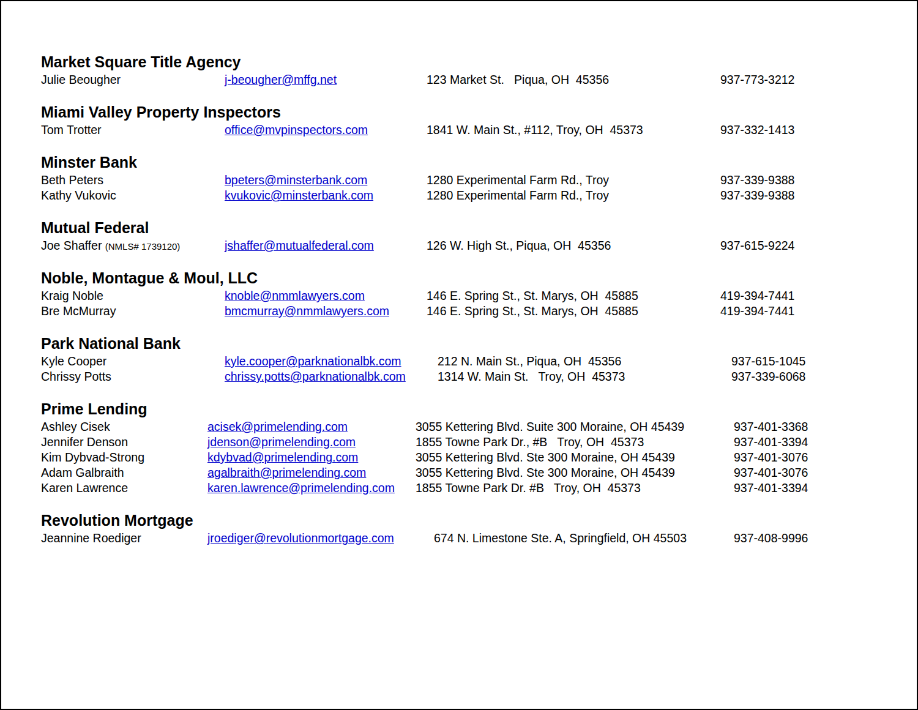Market Square Title Agency
| Julie Beougher | j-beougher@mffg.net | 123 Market St. Piqua, OH 45356 | 937-773-3212 |
Miami Valley Property Inspectors
| Tom Trotter | office@mvpinspectors.com | 1841 W. Main St., #112, Troy, OH 45373 | 937-332-1413 |
Minster Bank
| Beth Peters | bpeters@minsterbank.com | 1280 Experimental Farm Rd., Troy | 937-339-9388 |
| Kathy Vukovic | kvukovic@minsterbank.com | 1280 Experimental Farm Rd., Troy | 937-339-9388 |
Mutual Federal
| Joe Shaffer (NMLS# 1739120) | jshaffer@mutualfederal.com | 126 W. High St., Piqua, OH 45356 | 937-615-9224 |
Noble, Montague & Moul, LLC
| Kraig Noble | knoble@nmmlawyers.com | 146 E. Spring St., St. Marys, OH 45885 | 419-394-7441 |
| Bre McMurray | bmcmurray@nmmlawyers.com | 146 E. Spring St., St. Marys, OH 45885 | 419-394-7441 |
Park National Bank
| Kyle Cooper | kyle.cooper@parknationalbk.com | 212 N. Main St., Piqua, OH 45356 | 937-615-1045 |
| Chrissy Potts | chrissy.potts@parknationalbk.com | 1314 W. Main St. Troy, OH 45373 | 937-339-6068 |
Prime Lending
| Ashley Cisek | acisek@primelending.com | 3055 Kettering Blvd. Suite 300 Moraine, OH 45439 | 937-401-3368 |
| Jennifer Denson | jdenson@primelending.com | 1855 Towne Park Dr., #B Troy, OH 45373 | 937-401-3394 |
| Kim Dybvad-Strong | kdybvad@primelending.com | 3055 Kettering Blvd. Ste 300 Moraine, OH 45439 | 937-401-3076 |
| Adam Galbraith | agalbraith@primelending.com | 3055 Kettering Blvd. Ste 300 Moraine, OH 45439 | 937-401-3076 |
| Karen Lawrence | karen.lawrence@primelending.com | 1855 Towne Park Dr. #B Troy, OH 45373 | 937-401-3394 |
Revolution Mortgage
| Jeannine Roediger | jroediger@revolutionmortgage.com | 674 N. Limestone Ste. A, Springfield, OH 45503 | 937-408-9996 |